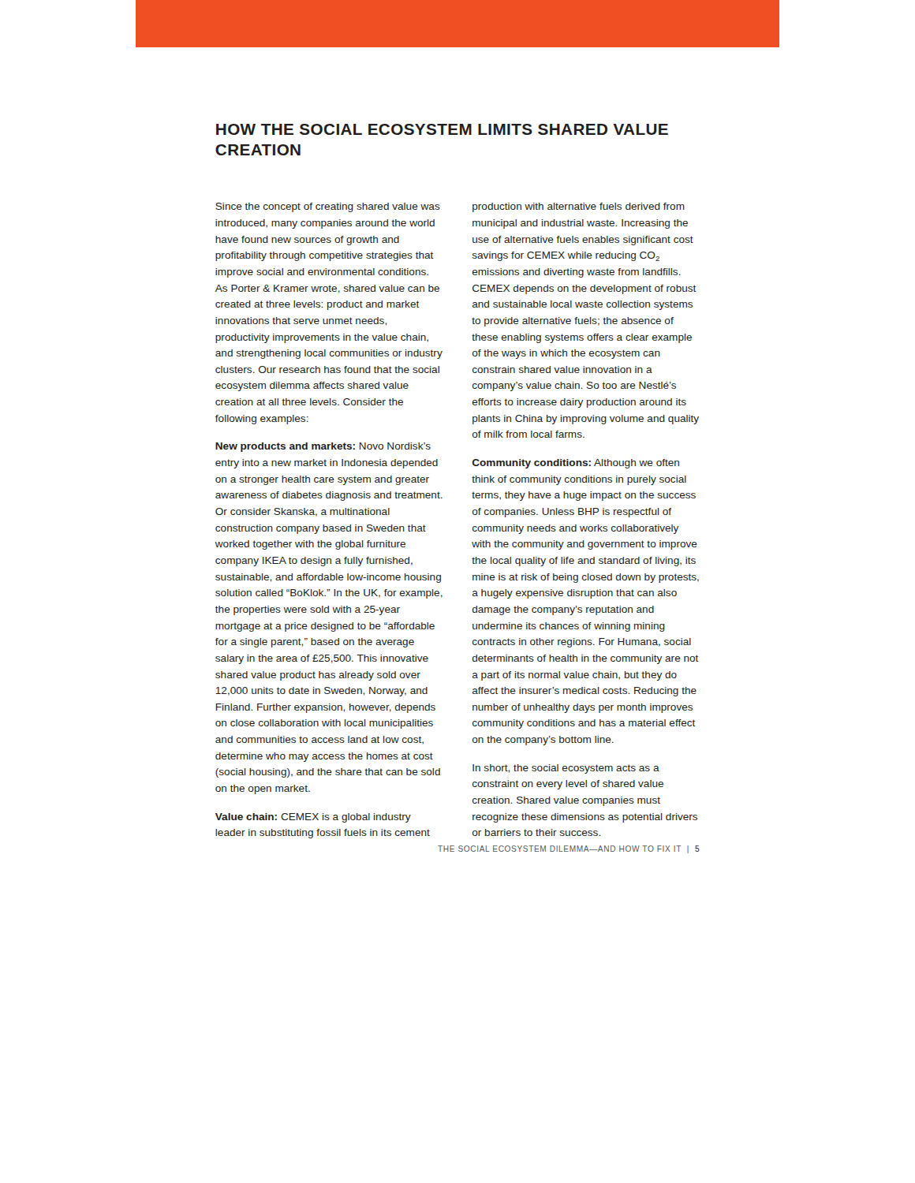How the Social Ecosystem Limits Shared Value Creation
Since the concept of creating shared value was introduced, many companies around the world have found new sources of growth and profitability through competitive strategies that improve social and environmental conditions. As Porter & Kramer wrote, shared value can be created at three levels: product and market innovations that serve unmet needs, productivity improvements in the value chain, and strengthening local communities or industry clusters. Our research has found that the social ecosystem dilemma affects shared value creation at all three levels. Consider the following examples:
New products and markets: Novo Nordisk’s entry into a new market in Indonesia depended on a stronger health care system and greater awareness of diabetes diagnosis and treatment. Or consider Skanska, a multinational construction company based in Sweden that worked together with the global furniture company IKEA to design a fully furnished, sustainable, and affordable low-income housing solution called “BoKlok.” In the UK, for example, the properties were sold with a 25-year mortgage at a price designed to be “affordable for a single parent,” based on the average salary in the area of £25,500. This innovative shared value product has already sold over 12,000 units to date in Sweden, Norway, and Finland. Further expansion, however, depends on close collaboration with local municipalities and communities to access land at low cost, determine who may access the homes at cost (social housing), and the share that can be sold on the open market.
Value chain: CEMEX is a global industry leader in substituting fossil fuels in its cement production with alternative fuels derived from municipal and industrial waste. Increasing the use of alternative fuels enables significant cost savings for CEMEX while reducing CO2 emissions and diverting waste from landfills. CEMEX depends on the development of robust and sustainable local waste collection systems to provide alternative fuels; the absence of these enabling systems offers a clear example of the ways in which the ecosystem can constrain shared value innovation in a company’s value chain. So too are Nestlé’s efforts to increase dairy production around its plants in China by improving volume and quality of milk from local farms.
Community conditions: Although we often think of community conditions in purely social terms, they have a huge impact on the success of companies. Unless BHP is respectful of community needs and works collaboratively with the community and government to improve the local quality of life and standard of living, its mine is at risk of being closed down by protests, a hugely expensive disruption that can also damage the company’s reputation and undermine its chances of winning mining contracts in other regions. For Humana, social determinants of health in the community are not a part of its normal value chain, but they do affect the insurer’s medical costs. Reducing the number of unhealthy days per month improves community conditions and has a material effect on the company’s bottom line.
In short, the social ecosystem acts as a constraint on every level of shared value creation. Shared value companies must recognize these dimensions as potential drivers or barriers to their success.
The Social Ecosystem Dilemma—and How to Fix It | 5